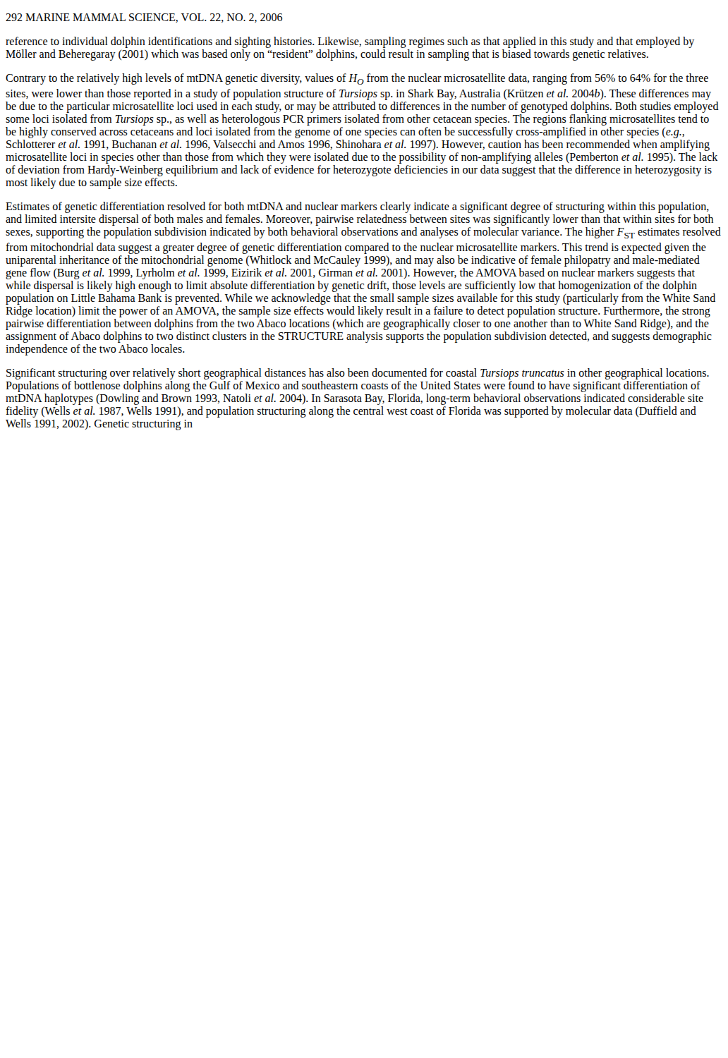292 MARINE MAMMAL SCIENCE, VOL. 22, NO. 2, 2006
reference to individual dolphin identifications and sighting histories. Likewise, sampling regimes such as that applied in this study and that employed by Möller and Beheregaray (2001) which was based only on “resident” dolphins, could result in sampling that is biased towards genetic relatives.
Contrary to the relatively high levels of mtDNA genetic diversity, values of HO from the nuclear microsatellite data, ranging from 56% to 64% for the three sites, were lower than those reported in a study of population structure of Tursiops sp. in Shark Bay, Australia (Krützen et al. 2004b). These differences may be due to the particular microsatellite loci used in each study, or may be attributed to differences in the number of genotyped dolphins. Both studies employed some loci isolated from Tursiops sp., as well as heterologous PCR primers isolated from other cetacean species. The regions flanking microsatellites tend to be highly conserved across cetaceans and loci isolated from the genome of one species can often be successfully cross-amplified in other species (e.g., Schlotterer et al. 1991, Buchanan et al. 1996, Valsecchi and Amos 1996, Shinohara et al. 1997). However, caution has been recommended when amplifying microsatellite loci in species other than those from which they were isolated due to the possibility of non-amplifying alleles (Pemberton et al. 1995). The lack of deviation from Hardy-Weinberg equilibrium and lack of evidence for heterozygote deficiencies in our data suggest that the difference in heterozygosity is most likely due to sample size effects.
Estimates of genetic differentiation resolved for both mtDNA and nuclear markers clearly indicate a significant degree of structuring within this population, and limited intersite dispersal of both males and females. Moreover, pairwise relatedness between sites was significantly lower than that within sites for both sexes, supporting the population subdivision indicated by both behavioral observations and analyses of molecular variance. The higher FST estimates resolved from mitochondrial data suggest a greater degree of genetic differentiation compared to the nuclear microsatellite markers. This trend is expected given the uniparental inheritance of the mitochondrial genome (Whitlock and McCauley 1999), and may also be indicative of female philopatry and male-mediated gene flow (Burg et al. 1999, Lyrholm et al. 1999, Eizirik et al. 2001, Girman et al. 2001). However, the AMOVA based on nuclear markers suggests that while dispersal is likely high enough to limit absolute differentiation by genetic drift, those levels are sufficiently low that homogenization of the dolphin population on Little Bahama Bank is prevented. While we acknowledge that the small sample sizes available for this study (particularly from the White Sand Ridge location) limit the power of an AMOVA, the sample size effects would likely result in a failure to detect population structure. Furthermore, the strong pairwise differentiation between dolphins from the two Abaco locations (which are geographically closer to one another than to White Sand Ridge), and the assignment of Abaco dolphins to two distinct clusters in the STRUCTURE analysis supports the population subdivision detected, and suggests demographic independence of the two Abaco locales.
Significant structuring over relatively short geographical distances has also been documented for coastal Tursiops truncatus in other geographical locations. Populations of bottlenose dolphins along the Gulf of Mexico and southeastern coasts of the United States were found to have significant differentiation of mtDNA haplotypes (Dowling and Brown 1993, Natoli et al. 2004). In Sarasota Bay, Florida, long-term behavioral observations indicated considerable site fidelity (Wells et al. 1987, Wells 1991), and population structuring along the central west coast of Florida was supported by molecular data (Duffield and Wells 1991, 2002). Genetic structuring in